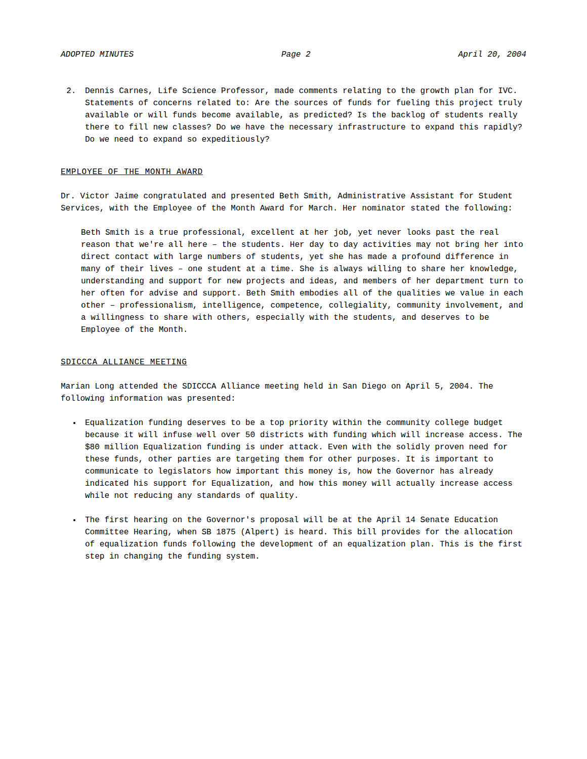ADOPTED MINUTES Page 2 April 20, 2004
Dennis Carnes, Life Science Professor, made comments relating to the growth plan for IVC. Statements of concerns related to: Are the sources of funds for fueling this project truly available or will funds become available, as predicted? Is the backlog of students really there to fill new classes? Do we have the necessary infrastructure to expand this rapidly? Do we need to expand so expeditiously?
EMPLOYEE OF THE MONTH AWARD
Dr. Victor Jaime congratulated and presented Beth Smith, Administrative Assistant for Student Services, with the Employee of the Month Award for March. Her nominator stated the following:
Beth Smith is a true professional, excellent at her job, yet never looks past the real reason that we're all here – the students. Her day to day activities may not bring her into direct contact with large numbers of students, yet she has made a profound difference in many of their lives – one student at a time. She is always willing to share her knowledge, understanding and support for new projects and ideas, and members of her department turn to her often for advise and support. Beth Smith embodies all of the qualities we value in each other – professionalism, intelligence, competence, collegiality, community involvement, and a willingness to share with others, especially with the students, and deserves to be Employee of the Month.
SDICCCA ALLIANCE MEETING
Marian Long attended the SDICCCA Alliance meeting held in San Diego on April 5, 2004. The following information was presented:
Equalization funding deserves to be a top priority within the community college budget because it will infuse well over 50 districts with funding which will increase access. The $80 million Equalization funding is under attack. Even with the solidly proven need for these funds, other parties are targeting them for other purposes. It is important to communicate to legislators how important this money is, how the Governor has already indicated his support for Equalization, and how this money will actually increase access while not reducing any standards of quality.
The first hearing on the Governor's proposal will be at the April 14 Senate Education Committee Hearing, when SB 1875 (Alpert) is heard. This bill provides for the allocation of equalization funds following the development of an equalization plan. This is the first step in changing the funding system.